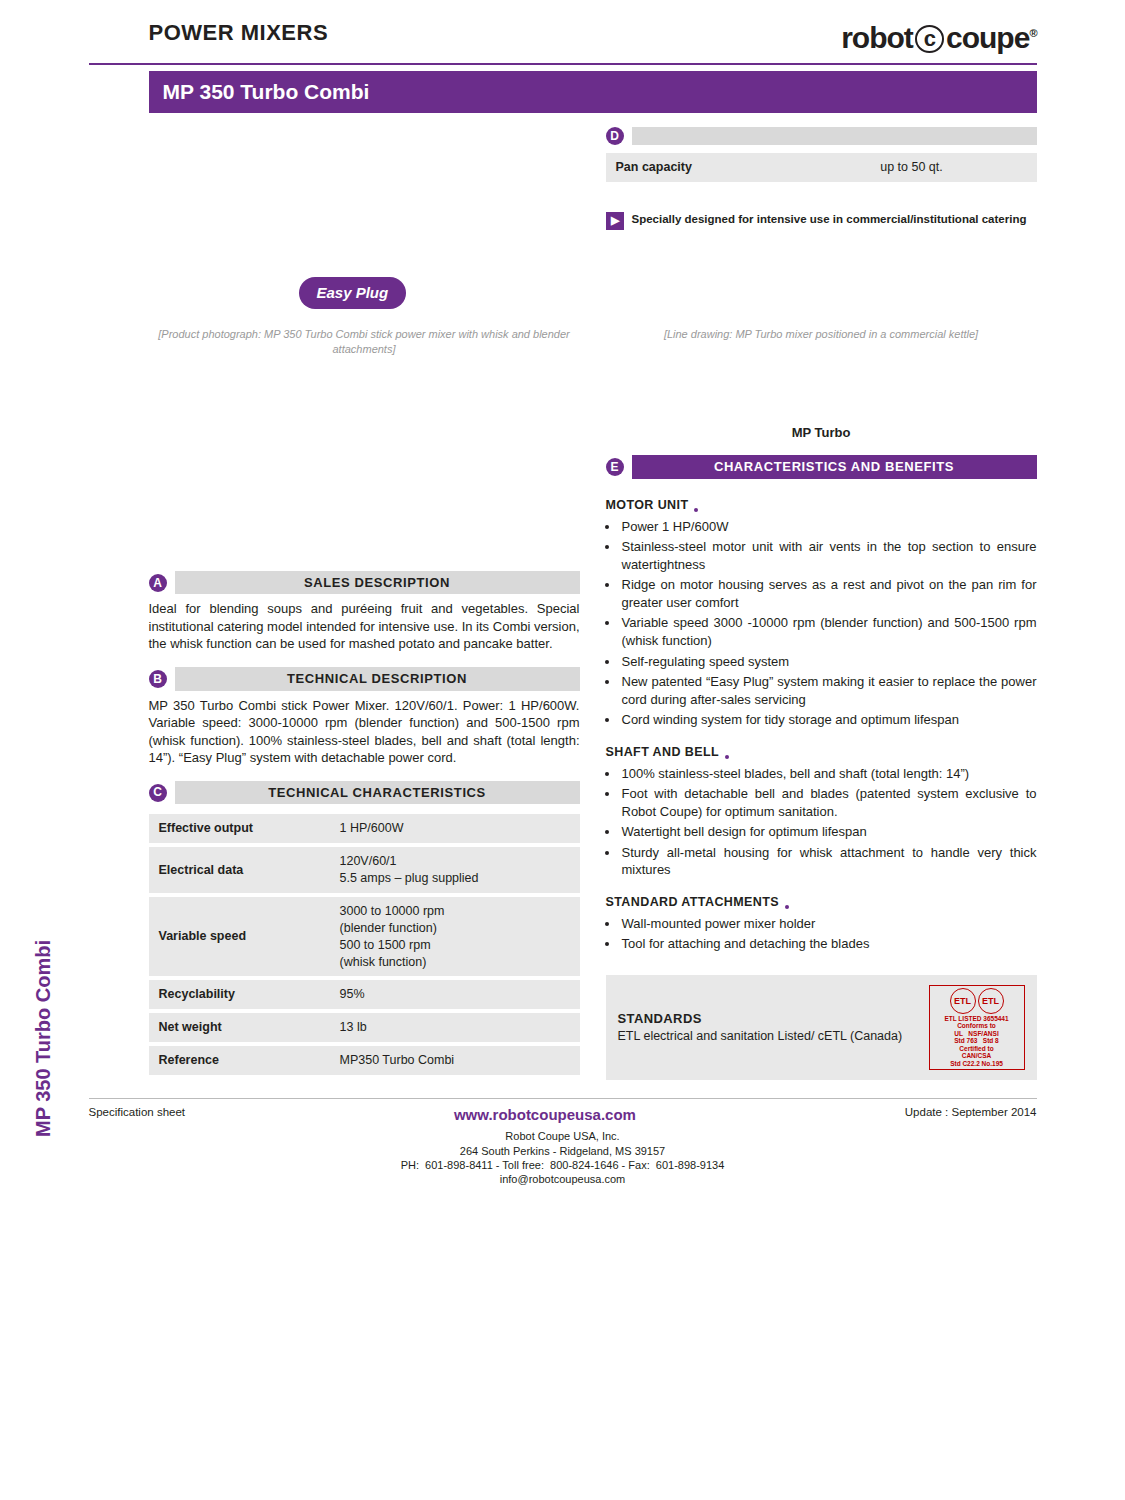MP 350 Turbo Combi
Power Mixers
robotccoupe®
MP 350 Turbo Combi
[Product photograph: MP 350 Turbo Combi stick power mixer with whisk and blender attachments]
Easy Plug
A Sales Description
Ideal for blending soups and puréeing fruit and vegetables. Special institutional catering model intended for intensive use. In its Combi version, the whisk function can be used for mashed potato and pancake batter.
B Technical Description
MP 350 Turbo Combi stick Power Mixer. 120V/60/1. Power: 1 HP/600W. Variable speed: 3000-10000 rpm (blender function) and 500-1500 rpm (whisk function). 100% stainless-steel blades, bell and shaft (total length: 14”). “Easy Plug” system with detachable power cord.
C Technical Characteristics
| Effective output | 1 HP/600W |
| Electrical data | 120V/60/1 5.5 amps – plug supplied |
| Variable speed | 3000 to 10000 rpm (blender function) 500 to 1500 rpm (whisk function) |
| Recyclability | 95% |
| Net weight | 13 lb |
| Reference | MP350 Turbo Combi |
D
| Pan capacity | up to 50 qt. |
▶ Specially designed for intensive use in commercial/institutional catering
[Line drawing: MP Turbo mixer positioned in a commercial kettle]
MP Turbo
E Characteristics and Benefits
Motor Unit
Power 1 HP/600W
Stainless-steel motor unit with air vents in the top section to ensure watertightness
Ridge on motor housing serves as a rest and pivot on the pan rim for greater user comfort
Variable speed 3000 -10000 rpm (blender function) and 500-1500 rpm (whisk function)
Self-regulating speed system
New patented “Easy Plug” system making it easier to replace the power cord during after-sales servicing
Cord winding system for tidy storage and optimum lifespan
Shaft and Bell
100% stainless-steel blades, bell and shaft (total length: 14”)
Foot with detachable bell and blades (patented system exclusive to Robot Coupe) for optimum sanitation.
Watertight bell design for optimum lifespan
Sturdy all-metal housing for whisk attachment to handle very thick mixtures
Standard Attachments
Wall-mounted power mixer holder
Tool for attaching and detaching the blades
STANDARDS ETL electrical and sanitation Listed/ cETL (Canada)
ETL
ETL
ETL LISTED 3655441
Conforms to
UL NSF/ANSI
Std 763 Std 8
Certified to
CAN/CSA
Std C22.2 No.195
Specification sheet
www.robotcoupeusa.com
Update : September 2014
Robot Coupe USA, Inc.
264 South Perkins - Ridgeland, MS 39157
PH: 601-898-8411 - Toll free: 800-824-1646 - Fax: 601-898-9134
info@robotcoupeusa.com